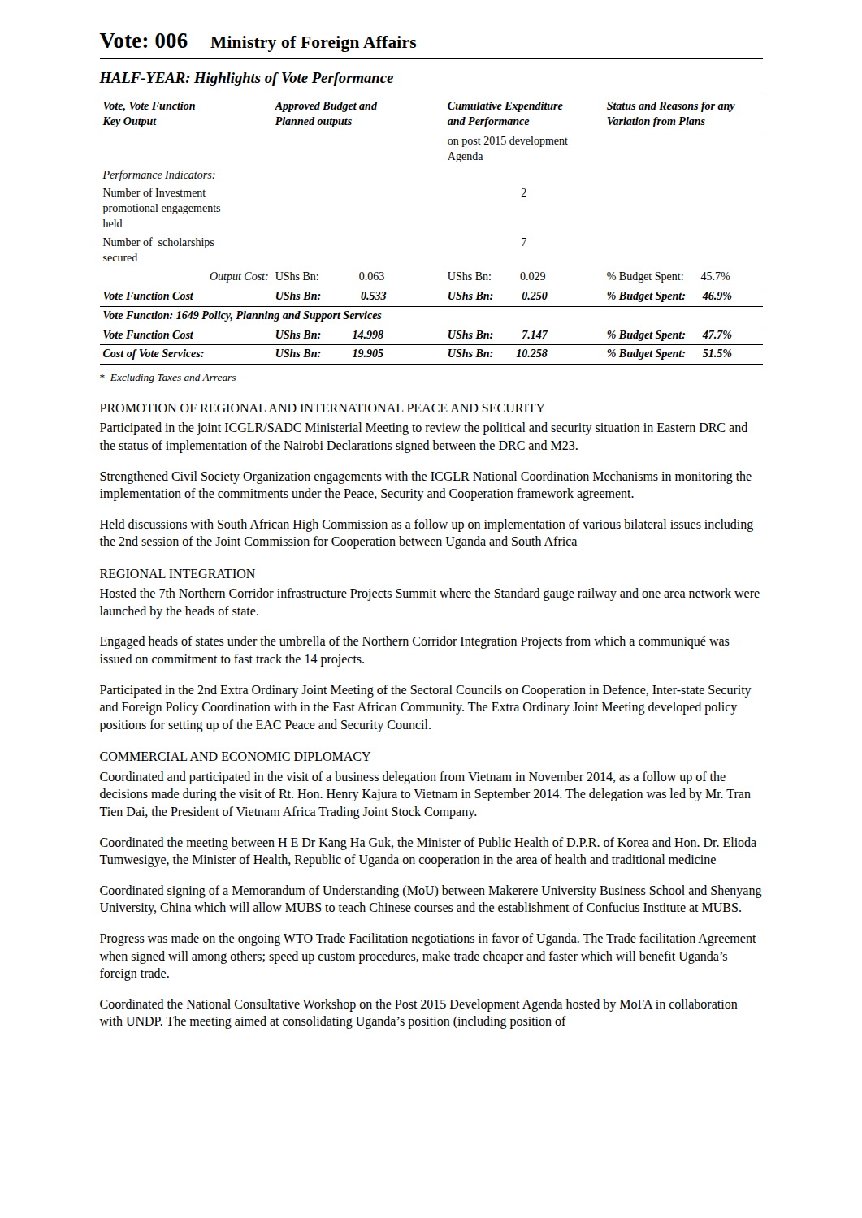Vote: 006 Ministry of Foreign Affairs
HALF-YEAR: Highlights of Vote Performance
| Vote, Vote Function Key Output | Approved Budget and Planned outputs | Cumulative Expenditure and Performance | Status and Reasons for any Variation from Plans |
| --- | --- | --- | --- |
| | | on post 2015 development Agenda | |
| Performance Indicators: | | | |
| Number of Investment promotional engagements held | | 2 | |
| Number of scholarships secured | | 7 | |
| Output Cost: | UShs Bn: 0.063 | UShs Bn: 0.029 | % Budget Spent: 45.7% |
| Vote Function Cost | UShs Bn: 0.533 | UShs Bn: 0.250 | % Budget Spent: 46.9% |
| Vote Function: 1649 Policy, Planning and Support Services |
| Vote Function Cost | UShs Bn: 14.998 | UShs Bn: 7.147 | % Budget Spent: 47.7% |
| Cost of Vote Services: | UShs Bn: 19.905 | UShs Bn: 10.258 | % Budget Spent: 51.5% |
* Excluding Taxes and Arrears
PROMOTION OF REGIONAL AND INTERNATIONAL PEACE AND SECURITY
Participated in the joint ICGLR/SADC Ministerial Meeting to review the political and security situation in Eastern DRC and the status of implementation of the Nairobi Declarations signed between the DRC and M23.
Strengthened Civil Society Organization engagements with the ICGLR National Coordination Mechanisms in monitoring the implementation of the commitments under the Peace, Security and Cooperation framework agreement.
Held discussions with South African High Commission as a follow up on implementation of various bilateral issues including the 2nd session of the Joint Commission for Cooperation between Uganda and South Africa
REGIONAL INTEGRATION
Hosted the 7th Northern Corridor infrastructure Projects Summit where the Standard gauge railway and one area network were launched by the heads of state.
Engaged heads of states under the umbrella of the Northern Corridor Integration Projects from which a communiqué was issued on commitment to fast track the 14 projects.
Participated in the 2nd Extra Ordinary Joint Meeting of the Sectoral Councils on Cooperation in Defence, Inter-state Security and Foreign Policy Coordination with in the East African Community. The Extra Ordinary Joint Meeting developed policy positions for setting up of the EAC Peace and Security Council.
COMMERCIAL AND ECONOMIC DIPLOMACY
Coordinated and participated in the visit of a business delegation from Vietnam in November 2014, as a follow up of the decisions made during the visit of Rt. Hon. Henry Kajura to Vietnam in September 2014. The delegation was led by Mr. Tran Tien Dai, the President of Vietnam Africa Trading Joint Stock Company.
Coordinated the meeting between H E Dr Kang Ha Guk, the Minister of Public Health of D.P.R. of Korea and Hon. Dr. Elioda Tumwesigye, the Minister of Health, Republic of Uganda on cooperation in the area of health and traditional medicine
Coordinated signing of a Memorandum of Understanding (MoU) between Makerere University Business School and Shenyang University, China which will allow MUBS to teach Chinese courses and the establishment of Confucius Institute at MUBS.
Progress was made on the ongoing WTO Trade Facilitation negotiations in favor of Uganda. The Trade facilitation Agreement when signed will among others; speed up custom procedures, make trade cheaper and faster which will benefit Uganda’s foreign trade.
Coordinated the National Consultative Workshop on the Post 2015 Development Agenda hosted by MoFA in collaboration with UNDP. The meeting aimed at consolidating Uganda’s position (including position of